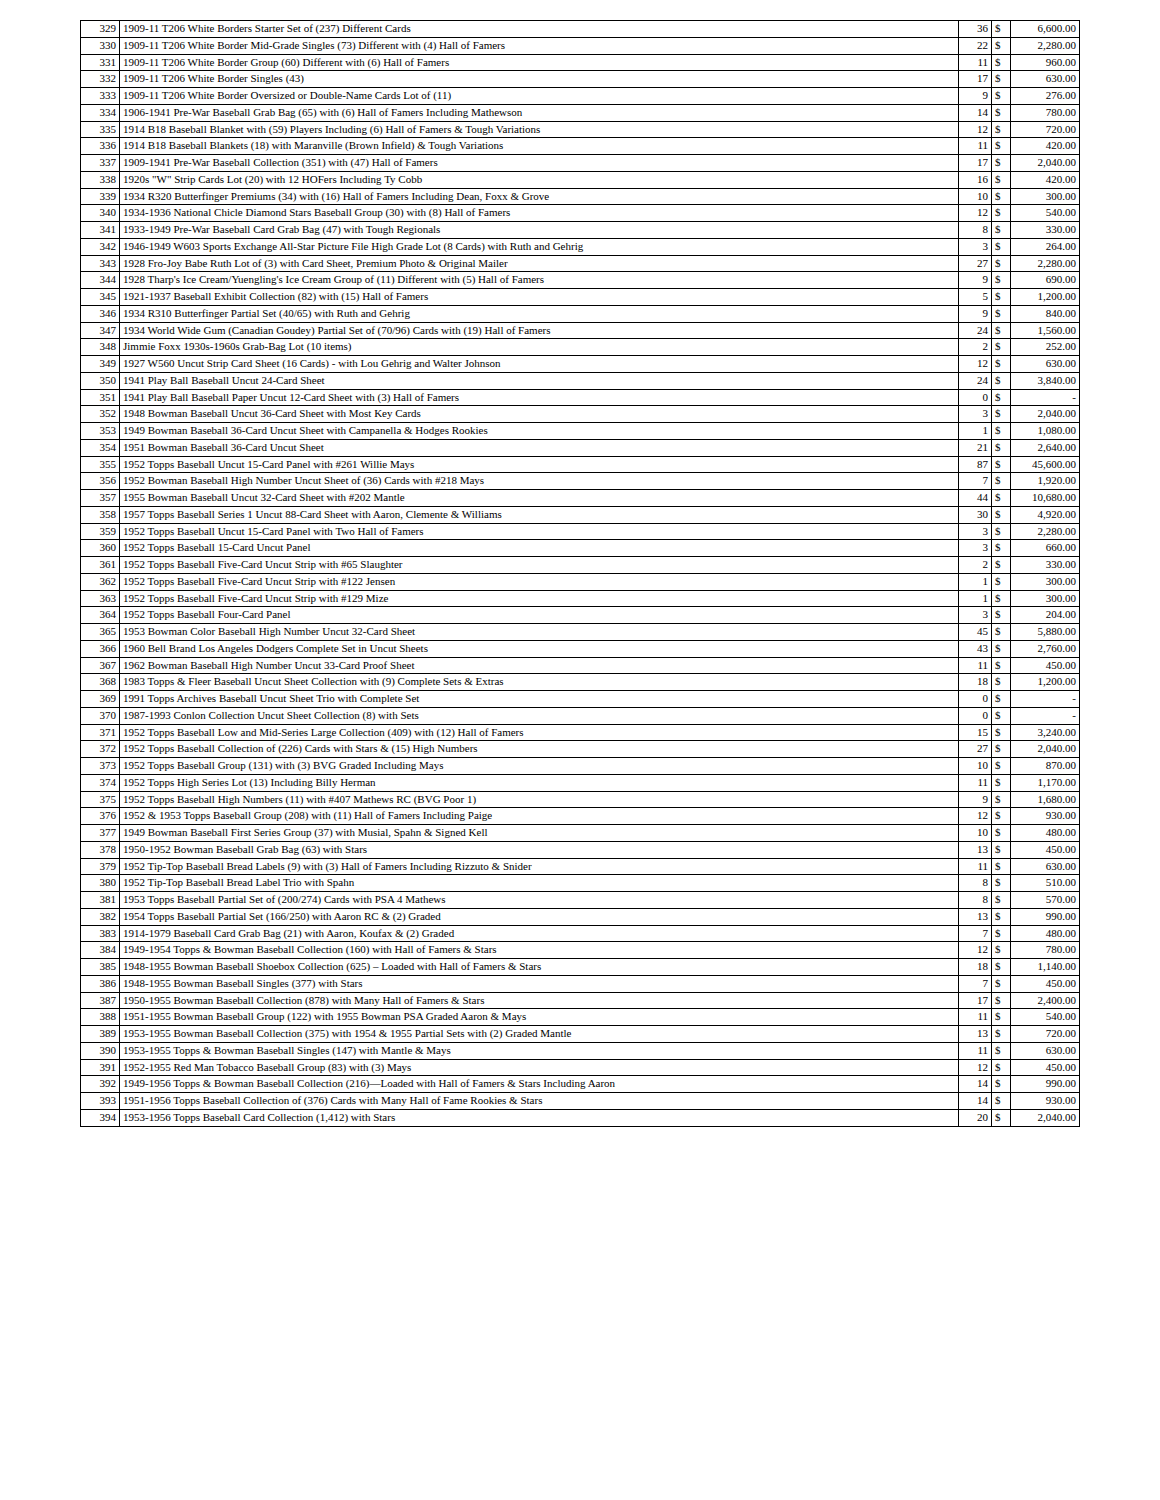| 329 | 1909-11 T206 White Borders Starter Set of (237) Different Cards | 36 | $ | 6,600.00 |
| 330 | 1909-11 T206 White Border Mid-Grade Singles (73) Different with (4) Hall of Famers | 22 | $ | 2,280.00 |
| 331 | 1909-11 T206 White Border Group (60) Different with (6) Hall of Famers | 11 | $ | 960.00 |
| 332 | 1909-11 T206 White Border Singles (43) | 17 | $ | 630.00 |
| 333 | 1909-11 T206 White Border Oversized or Double-Name Cards Lot of (11) | 9 | $ | 276.00 |
| 334 | 1906-1941 Pre-War Baseball Grab Bag (65) with (6) Hall of Famers Including Mathewson | 14 | $ | 780.00 |
| 335 | 1914 B18 Baseball Blanket with (59) Players Including (6) Hall of Famers & Tough Variations | 12 | $ | 720.00 |
| 336 | 1914 B18 Baseball Blankets (18) with Maranville (Brown Infield) & Tough Variations | 11 | $ | 420.00 |
| 337 | 1909-1941 Pre-War Baseball Collection (351) with (47) Hall of Famers | 17 | $ | 2,040.00 |
| 338 | 1920s "W" Strip Cards Lot (20) with 12 HOFers Including Ty Cobb | 16 | $ | 420.00 |
| 339 | 1934 R320 Butterfinger Premiums (34) with (16) Hall of Famers Including Dean, Foxx & Grove | 10 | $ | 300.00 |
| 340 | 1934-1936 National Chicle Diamond Stars Baseball Group (30) with (8) Hall of Famers | 12 | $ | 540.00 |
| 341 | 1933-1949 Pre-War Baseball Card Grab Bag (47) with Tough Regionals | 8 | $ | 330.00 |
| 342 | 1946-1949 W603 Sports Exchange All-Star Picture File High Grade Lot (8 Cards) with Ruth and Gehrig | 3 | $ | 264.00 |
| 343 | 1928 Fro-Joy Babe Ruth Lot of (3) with Card Sheet, Premium Photo & Original Mailer | 27 | $ | 2,280.00 |
| 344 | 1928 Tharp's Ice Cream/Yuengling's Ice Cream Group of (11) Different with (5) Hall of Famers | 9 | $ | 690.00 |
| 345 | 1921-1937 Baseball Exhibit Collection (82) with (15) Hall of Famers | 5 | $ | 1,200.00 |
| 346 | 1934 R310 Butterfinger Partial Set (40/65) with Ruth and Gehrig | 9 | $ | 840.00 |
| 347 | 1934 World Wide Gum (Canadian Goudey) Partial Set of (70/96) Cards with (19) Hall of Famers | 24 | $ | 1,560.00 |
| 348 | Jimmie Foxx 1930s-1960s Grab-Bag Lot (10 items) | 2 | $ | 252.00 |
| 349 | 1927 W560 Uncut Strip Card Sheet (16 Cards) - with Lou Gehrig and Walter Johnson | 12 | $ | 630.00 |
| 350 | 1941 Play Ball Baseball Uncut 24-Card Sheet | 24 | $ | 3,840.00 |
| 351 | 1941 Play Ball Baseball Paper Uncut 12-Card Sheet with (3) Hall of Famers | 0 | $ | - |
| 352 | 1948 Bowman Baseball Uncut 36-Card Sheet with Most Key Cards | 3 | $ | 2,040.00 |
| 353 | 1949 Bowman Baseball 36-Card Uncut Sheet with Campanella & Hodges Rookies | 1 | $ | 1,080.00 |
| 354 | 1951 Bowman Baseball 36-Card Uncut Sheet | 21 | $ | 2,640.00 |
| 355 | 1952 Topps Baseball Uncut 15-Card Panel with #261 Willie Mays | 87 | $ | 45,600.00 |
| 356 | 1952 Bowman Baseball High Number Uncut Sheet of (36) Cards with #218 Mays | 7 | $ | 1,920.00 |
| 357 | 1955 Bowman Baseball Uncut 32-Card Sheet with #202 Mantle | 44 | $ | 10,680.00 |
| 358 | 1957 Topps Baseball Series 1 Uncut 88-Card Sheet with Aaron, Clemente & Williams | 30 | $ | 4,920.00 |
| 359 | 1952 Topps Baseball Uncut 15-Card Panel with Two Hall of Famers | 3 | $ | 2,280.00 |
| 360 | 1952 Topps Baseball 15-Card Uncut Panel | 3 | $ | 660.00 |
| 361 | 1952 Topps Baseball Five-Card Uncut Strip with #65 Slaughter | 2 | $ | 330.00 |
| 362 | 1952 Topps Baseball Five-Card Uncut Strip with #122 Jensen | 1 | $ | 300.00 |
| 363 | 1952 Topps Baseball Five-Card Uncut Strip with #129 Mize | 1 | $ | 300.00 |
| 364 | 1952 Topps Baseball Four-Card Panel | 3 | $ | 204.00 |
| 365 | 1953 Bowman Color Baseball High Number Uncut 32-Card Sheet | 45 | $ | 5,880.00 |
| 366 | 1960 Bell Brand Los Angeles Dodgers Complete Set in Uncut Sheets | 43 | $ | 2,760.00 |
| 367 | 1962 Bowman Baseball High Number Uncut 33-Card Proof Sheet | 11 | $ | 450.00 |
| 368 | 1983 Topps & Fleer Baseball Uncut Sheet Collection with (9) Complete Sets & Extras | 18 | $ | 1,200.00 |
| 369 | 1991 Topps Archives Baseball Uncut Sheet Trio with Complete Set | 0 | $ | - |
| 370 | 1987-1993 Conlon Collection Uncut Sheet Collection (8) with Sets | 0 | $ | - |
| 371 | 1952 Topps Baseball Low and Mid-Series Large Collection (409) with (12) Hall of Famers | 15 | $ | 3,240.00 |
| 372 | 1952 Topps Baseball Collection of (226) Cards with Stars & (15) High Numbers | 27 | $ | 2,040.00 |
| 373 | 1952 Topps Baseball Group (131) with (3) BVG Graded Including Mays | 10 | $ | 870.00 |
| 374 | 1952 Topps High Series Lot (13) Including Billy Herman | 11 | $ | 1,170.00 |
| 375 | 1952 Topps Baseball High Numbers (11) with #407 Mathews RC (BVG Poor 1) | 9 | $ | 1,680.00 |
| 376 | 1952 & 1953 Topps Baseball Group (208) with (11) Hall of Famers Including Paige | 12 | $ | 930.00 |
| 377 | 1949 Bowman Baseball First Series Group (37) with Musial, Spahn & Signed Kell | 10 | $ | 480.00 |
| 378 | 1950-1952 Bowman Baseball Grab Bag (63) with Stars | 13 | $ | 450.00 |
| 379 | 1952 Tip-Top Baseball Bread Labels (9) with (3) Hall of Famers Including Rizzuto & Snider | 11 | $ | 630.00 |
| 380 | 1952 Tip-Top Baseball Bread Label Trio with Spahn | 8 | $ | 510.00 |
| 381 | 1953 Topps Baseball Partial Set of (200/274) Cards with PSA 4 Mathews | 8 | $ | 570.00 |
| 382 | 1954 Topps Baseball Partial Set (166/250) with Aaron RC & (2) Graded | 13 | $ | 990.00 |
| 383 | 1914-1979 Baseball Card Grab Bag (21) with Aaron, Koufax & (2) Graded | 7 | $ | 480.00 |
| 384 | 1949-1954 Topps & Bowman Baseball Collection (160) with Hall of Famers & Stars | 12 | $ | 780.00 |
| 385 | 1948-1955 Bowman Baseball Shoebox Collection (625) – Loaded with Hall of Famers & Stars | 18 | $ | 1,140.00 |
| 386 | 1948-1955 Bowman Baseball Singles (377) with Stars | 7 | $ | 450.00 |
| 387 | 1950-1955 Bowman Baseball Collection (878) with Many Hall of Famers & Stars | 17 | $ | 2,400.00 |
| 388 | 1951-1955 Bowman Baseball Group (122) with 1955 Bowman PSA Graded Aaron & Mays | 11 | $ | 540.00 |
| 389 | 1953-1955 Bowman Baseball Collection (375) with 1954 & 1955 Partial Sets with (2) Graded Mantle | 13 | $ | 720.00 |
| 390 | 1953-1955 Topps & Bowman Baseball Singles (147) with Mantle & Mays | 11 | $ | 630.00 |
| 391 | 1952-1955 Red Man Tobacco Baseball Group (83) with (3) Mays | 12 | $ | 450.00 |
| 392 | 1949-1956 Topps & Bowman Baseball Collection (216)—Loaded with Hall of Famers & Stars Including Aaron | 14 | $ | 990.00 |
| 393 | 1951-1956 Topps Baseball Collection of (376) Cards with Many Hall of Fame Rookies & Stars | 14 | $ | 930.00 |
| 394 | 1953-1956 Topps Baseball Card Collection (1,412) with Stars | 20 | $ | 2,040.00 |